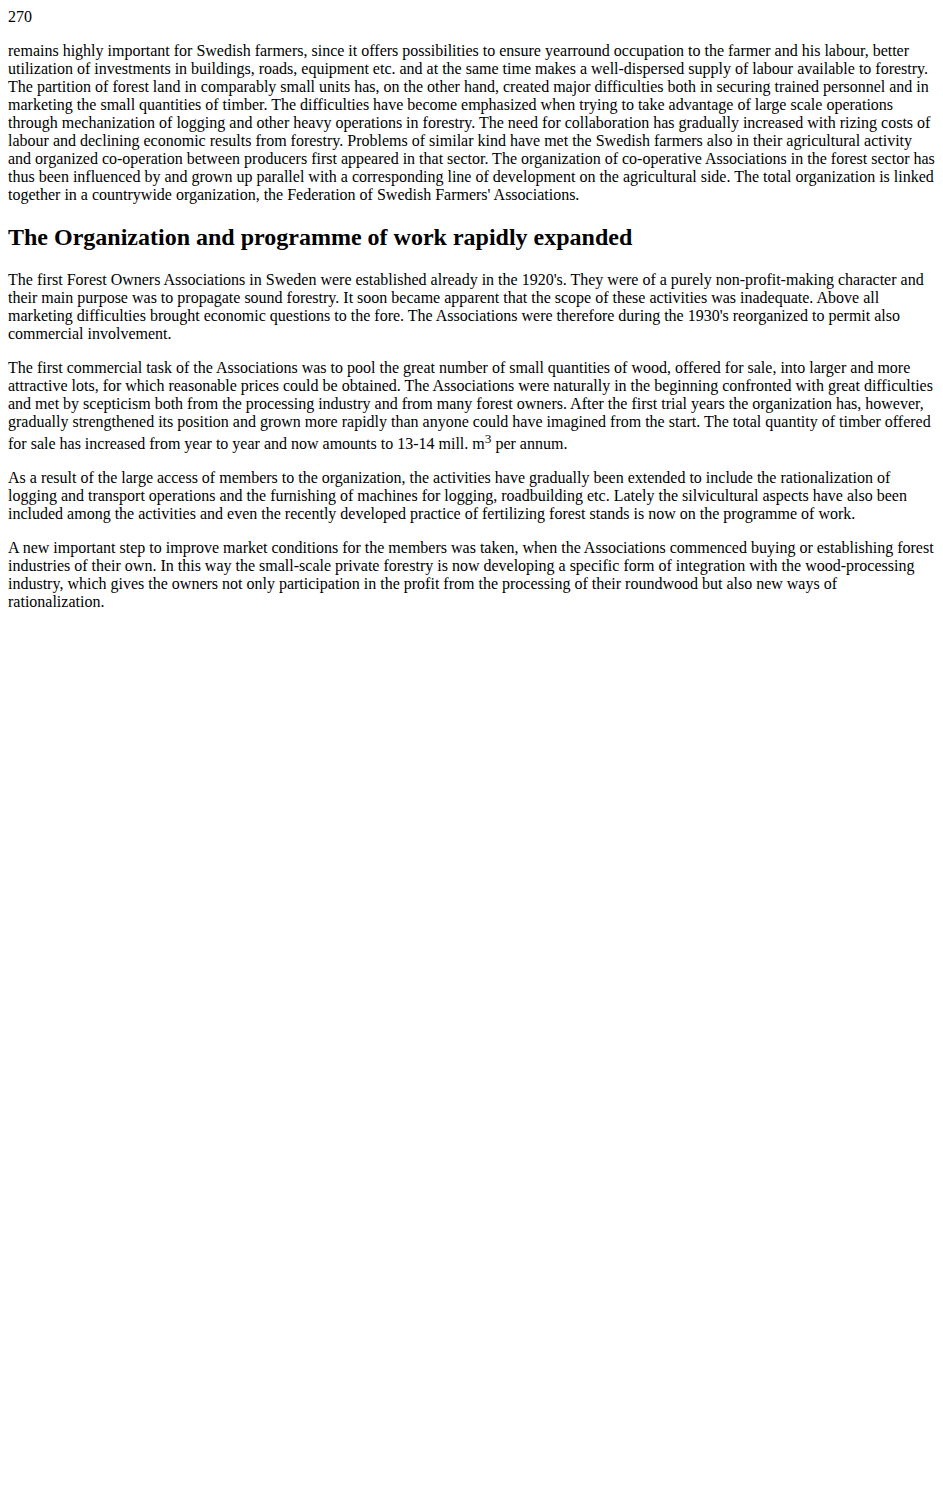270
remains highly important for Swedish farmers, since it offers possibilities to ensure yearround occupation to the farmer and his labour, better utilization of investments in buildings, roads, equipment etc. and at the same time makes a well-dispersed supply of labour available to forestry. The partition of forest land in comparably small units has, on the other hand, created major difficulties both in securing trained personnel and in marketing the small quantities of timber. The difficulties have become emphasized when trying to take advantage of large scale operations through mechanization of logging and other heavy operations in forestry. The need for collaboration has gradually increased with rizing costs of labour and declining economic results from forestry. Problems of similar kind have met the Swedish farmers also in their agricultural activity and organized co-operation between producers first appeared in that sector. The organization of co-operative Associations in the forest sector has thus been influenced by and grown up parallel with a corresponding line of development on the agricultural side. The total organization is linked together in a countrywide organization, the Federation of Swedish Farmers' Associations.
The Organization and programme of work rapidly expanded
The first Forest Owners Associations in Sweden were established already in the 1920's. They were of a purely non-profit-making character and their main purpose was to propagate sound forestry. It soon became apparent that the scope of these activities was inadequate. Above all marketing difficulties brought economic questions to the fore. The Associations were therefore during the 1930's reorganized to permit also commercial involvement.
The first commercial task of the Associations was to pool the great number of small quantities of wood, offered for sale, into larger and more attractive lots, for which reasonable prices could be obtained. The Associations were naturally in the beginning confronted with great difficulties and met by scepticism both from the processing industry and from many forest owners. After the first trial years the organization has, however, gradually strengthened its position and grown more rapidly than anyone could have imagined from the start. The total quantity of timber offered for sale has increased from year to year and now amounts to 13-14 mill. m3 per annum.
As a result of the large access of members to the organization, the activities have gradually been extended to include the rationalization of logging and transport operations and the furnishing of machines for logging, roadbuilding etc. Lately the silvicultural aspects have also been included among the activities and even the recently developed practice of fertilizing forest stands is now on the programme of work.
A new important step to improve market conditions for the members was taken, when the Associations commenced buying or establishing forest industries of their own. In this way the small-scale private forestry is now developing a specific form of integration with the wood-processing industry, which gives the owners not only participation in the profit from the processing of their roundwood but also new ways of rationalization.